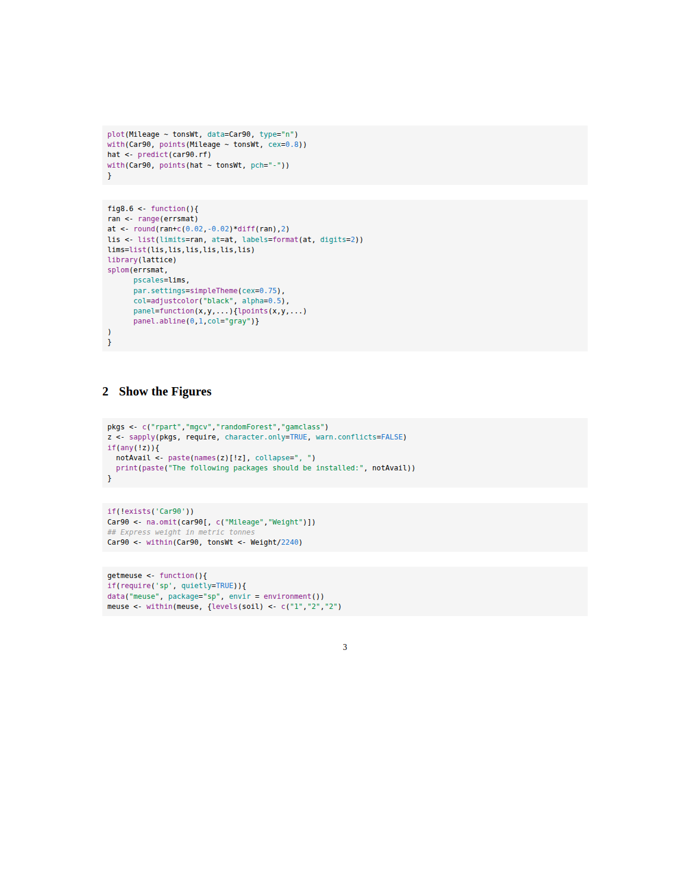plot(Mileage ~ tonsWt, data=Car90, type="n")
with(Car90, points(Mileage ~ tonsWt, cex=0.8))
hat <- predict(car90.rf)
with(Car90, points(hat ~ tonsWt, pch="-"))
}
fig8.6 <- function(){
ran <- range(errsmat)
at <- round(ran+c(0.02,-0.02)*diff(ran),2)
lis <- list(limits=ran, at=at, labels=format(at, digits=2))
lims=list(lis,lis,lis,lis,lis,lis)
library(lattice)
splom(errsmat,
      pscales=lims,
      par.settings=simpleTheme(cex=0.75),
      col=adjustcolor("black", alpha=0.5),
      panel=function(x,y,...){lpoints(x,y,...)
      panel.abline(0,1,col="gray")}
)
}
2 Show the Figures
pkgs <- c("rpart","mgcv","randomForest","gamclass")
z <- sapply(pkgs, require, character.only=TRUE, warn.conflicts=FALSE)
if(any(!z)){
  notAvail <- paste(names(z)[!z], collapse=", ")
  print(paste("The following packages should be installed:", notAvail))
}
if(!exists('Car90'))
Car90 <- na.omit(car90[, c("Mileage","Weight")])
## Express weight in metric tonnes
Car90 <- within(Car90, tonsWt <- Weight/2240)
getmeuse <- function(){
if(require('sp', quietly=TRUE)){
data("meuse", package="sp", envir = environment())
meuse <- within(meuse, {levels(soil) <- c("1","2","2")
3